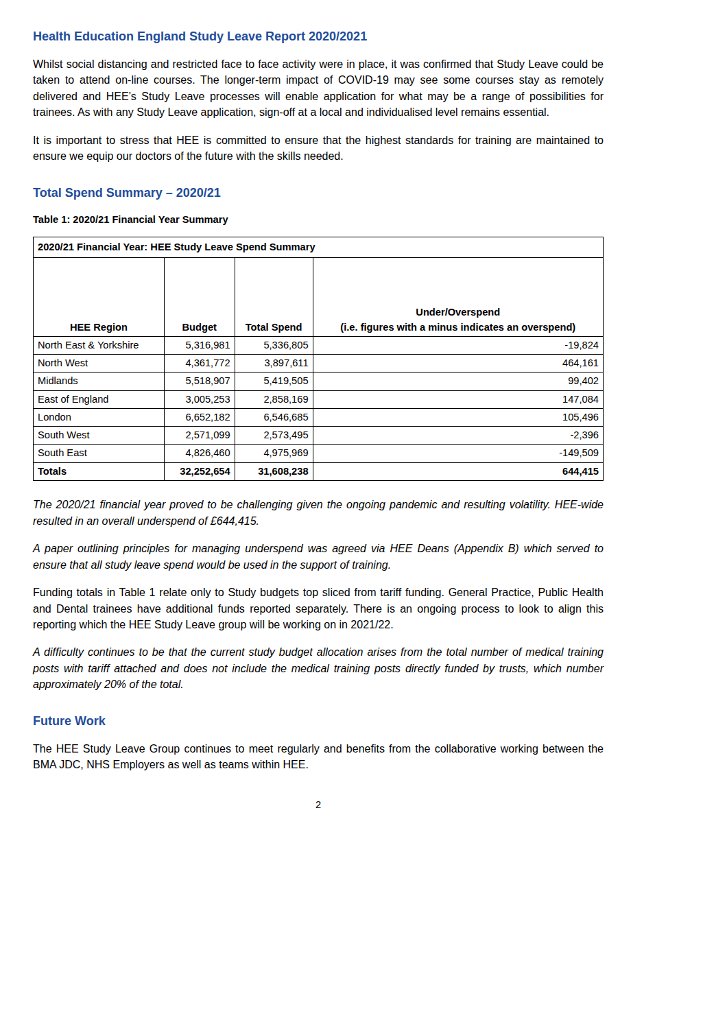Health Education England Study Leave Report 2020/2021
Whilst social distancing and restricted face to face activity were in place, it was confirmed that Study Leave could be taken to attend on-line courses. The longer-term impact of COVID-19 may see some courses stay as remotely delivered and HEE’s Study Leave processes will enable application for what may be a range of possibilities for trainees. As with any Study Leave application, sign-off at a local and individualised level remains essential.
It is important to stress that HEE is committed to ensure that the highest standards for training are maintained to ensure we equip our doctors of the future with the skills needed.
Total Spend Summary – 2020/21
Table 1: 2020/21 Financial Year Summary
2020/21 Financial Year: HEE Study Leave Spend Summary
| HEE Region | Budget | Total Spend | Under/Overspend (i.e. figures with a minus indicates an overspend) |
| --- | --- | --- | --- |
| North East & Yorkshire | 5,316,981 | 5,336,805 | -19,824 |
| North West | 4,361,772 | 3,897,611 | 464,161 |
| Midlands | 5,518,907 | 5,419,505 | 99,402 |
| East of England | 3,005,253 | 2,858,169 | 147,084 |
| London | 6,652,182 | 6,546,685 | 105,496 |
| South West | 2,571,099 | 2,573,495 | -2,396 |
| South East | 4,826,460 | 4,975,969 | -149,509 |
| Totals | 32,252,654 | 31,608,238 | 644,415 |
The 2020/21 financial year proved to be challenging given the ongoing pandemic and resulting volatility. HEE-wide resulted in an overall underspend of £644,415.
A paper outlining principles for managing underspend was agreed via HEE Deans (Appendix B) which served to ensure that all study leave spend would be used in the support of training.
Funding totals in Table 1 relate only to Study budgets top sliced from tariff funding. General Practice, Public Health and Dental trainees have additional funds reported separately. There is an ongoing process to look to align this reporting which the HEE Study Leave group will be working on in 2021/22.
A difficulty continues to be that the current study budget allocation arises from the total number of medical training posts with tariff attached and does not include the medical training posts directly funded by trusts, which number approximately 20% of the total.
Future Work
The HEE Study Leave Group continues to meet regularly and benefits from the collaborative working between the BMA JDC, NHS Employers as well as teams within HEE.
2